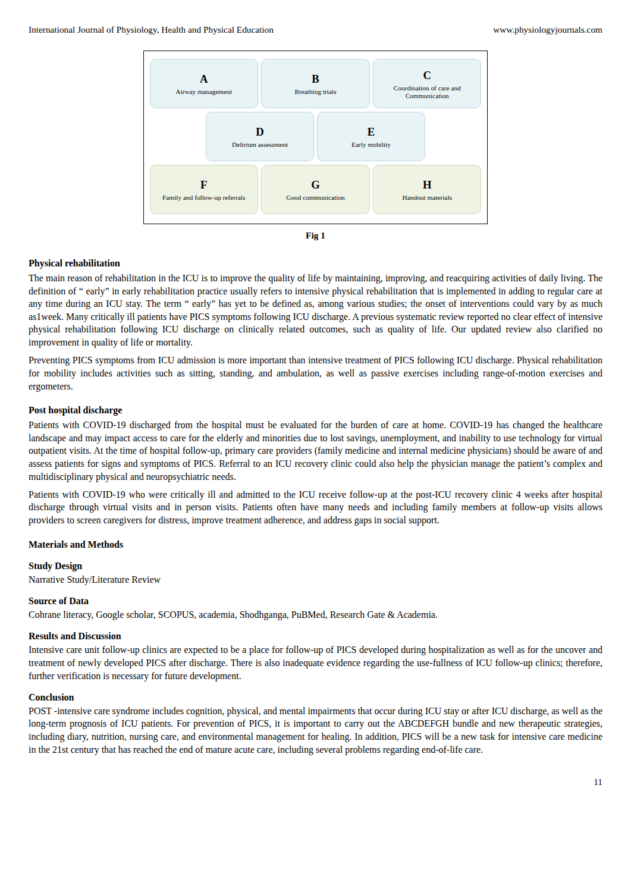International Journal of Physiology, Health and Physical Education www.physiologyjournals.com
A Airway management
B Breathing trials
C Coordination of care and Communication
D Delirium assessment
E Early mobility
F Family and follow-up referrals
G Good communication
H Handout materials
Fig 1
Physical rehabilitation
The main reason of rehabilitation in the ICU is to improve the quality of life by maintaining, improving, and reacquiring activities of daily living. The definition of “ early” in early rehabilitation practice usually refers to intensive physical rehabilitation that is implemented in adding to regular care at any time during an ICU stay. The term “ early” has yet to be defined as, among various studies; the onset of interventions could vary by as much as1week. Many critically ill patients have PICS symptoms following ICU discharge. A previous systematic review reported no clear effect of intensive physical rehabilitation following ICU discharge on clinically related outcomes, such as quality of life. Our updated review also clarified no improvement in quality of life or mortality.
Preventing PICS symptoms from ICU admission is more important than intensive treatment of PICS following ICU discharge. Physical rehabilitation for mobility includes activities such as sitting, standing, and ambulation, as well as passive exercises including range-of-motion exercises and ergometers.
Post hospital discharge
Patients with COVID-19 discharged from the hospital must be evaluated for the burden of care at home. COVID-19 has changed the healthcare landscape and may impact access to care for the elderly and minorities due to lost savings, unemployment, and inability to use technology for virtual outpatient visits. At the time of hospital follow-up, primary care providers (family medicine and internal medicine physicians) should be aware of and assess patients for signs and symptoms of PICS. Referral to an ICU recovery clinic could also help the physician manage the patient’s complex and multidisciplinary physical and neuropsychiatric needs.
Patients with COVID-19 who were critically ill and admitted to the ICU receive follow-up at the post-ICU recovery clinic 4 weeks after hospital discharge through virtual visits and in person visits. Patients often have many needs and including family members at follow-up visits allows providers to screen caregivers for distress, improve treatment adherence, and address gaps in social support.
Materials and Methods
Study Design
Narrative Study/Literature Review
Source of Data
Cohrane literacy, Google scholar, SCOPUS, academia, Shodhganga, PuBMed, Research Gate & Academia.
Results and Discussion
Intensive care unit follow-up clinics are expected to be a place for follow-up of PICS developed during hospitalization as well as for the uncover and treatment of newly developed PICS after discharge. There is also inadequate evidence regarding the use-fullness of ICU follow-up clinics; therefore, further verification is necessary for future development.
Conclusion
POST -intensive care syndrome includes cognition, physical, and mental impairments that occur during ICU stay or after ICU discharge, as well as the long-term prognosis of ICU patients. For prevention of PICS, it is important to carry out the ABCDEFGH bundle and new therapeutic strategies, including diary, nutrition, nursing care, and environmental management for healing. In addition, PICS will be a new task for intensive care medicine in the 21st century that has reached the end of mature acute care, including several problems regarding end-of-life care.
11